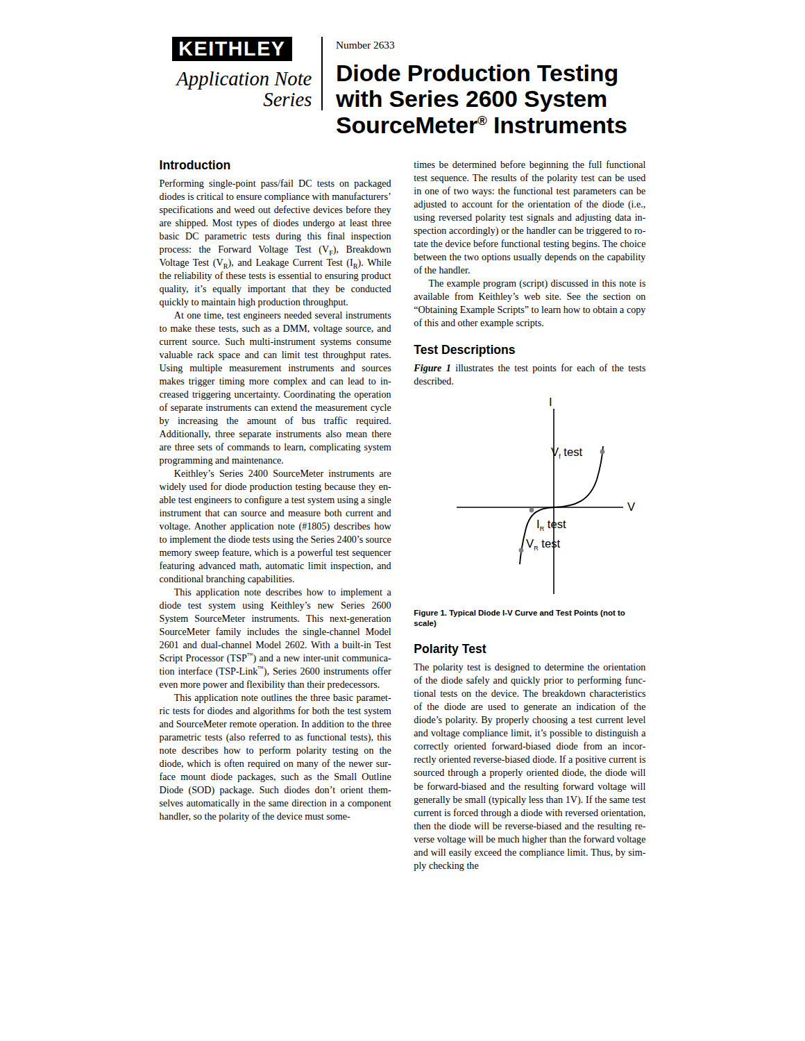KEITHLEY
Application Note
Series
Number 2633
Diode Production Testing with Series 2600 System SourceMeter® Instruments
Introduction
Performing single-point pass/fail DC tests on packaged diodes is critical to ensure compliance with manufacturers’ specifications and weed out defective devices before they are shipped. Most types of diodes undergo at least three basic DC parametric tests during this final inspection process: the Forward Voltage Test (VF), Breakdown Voltage Test (VR), and Leakage Current Test (IR). While the reliability of these tests is essential to ensuring product quality, it’s equally important that they be conducted quickly to maintain high production throughput.
At one time, test engineers needed several instruments to make these tests, such as a DMM, voltage source, and current source. Such multi-instrument systems consume valuable rack space and can limit test throughput rates. Using multiple measurement instruments and sources makes trigger timing more complex and can lead to increased triggering uncertainty. Coordinating the operation of separate instruments can extend the measurement cycle by increasing the amount of bus traffic required. Additionally, three separate instruments also mean there are three sets of commands to learn, complicating system programming and maintenance.
Keithley’s Series 2400 SourceMeter instruments are widely used for diode production testing because they enable test engineers to configure a test system using a single instrument that can source and measure both current and voltage. Another application note (#1805) describes how to implement the diode tests using the Series 2400’s source memory sweep feature, which is a powerful test sequencer featuring advanced math, automatic limit inspection, and conditional branching capabilities.
This application note describes how to implement a diode test system using Keithley’s new Series 2600 System SourceMeter instruments. This next-generation SourceMeter family includes the single-channel Model 2601 and dual-channel Model 2602. With a built-in Test Script Processor (TSP™) and a new inter-unit communication interface (TSP-Link™), Series 2600 instruments offer even more power and flexibility than their predecessors.
This application note outlines the three basic parametric tests for diodes and algorithms for both the test system and SourceMeter remote operation. In addition to the three parametric tests (also referred to as functional tests), this note describes how to perform polarity testing on the diode, which is often required on many of the newer surface mount diode packages, such as the Small Outline Diode (SOD) package. Such diodes don’t orient themselves automatically in the same direction in a component handler, so the polarity of the device must some-
times be determined before beginning the full functional test sequence. The results of the polarity test can be used in one of two ways: the functional test parameters can be adjusted to account for the orientation of the diode (i.e., using reversed polarity test signals and adjusting data inspection accordingly) or the handler can be triggered to rotate the device before functional testing begins. The choice between the two options usually depends on the capability of the handler.
The example program (script) discussed in this note is available from Keithley’s web site. See the section on “Obtaining Example Scripts” to learn how to obtain a copy of this and other example scripts.
Test Descriptions
Figure 1 illustrates the test points for each of the tests described.
I V Vf test IR test VR test
Figure 1. Typical Diode I-V Curve and Test Points (not to scale)
Polarity Test
The polarity test is designed to determine the orientation of the diode safely and quickly prior to performing functional tests on the device. The breakdown characteristics of the diode are used to generate an indication of the diode’s polarity. By properly choosing a test current level and voltage compliance limit, it’s possible to distinguish a correctly oriented forward-biased diode from an incorrectly oriented reverse-biased diode. If a positive current is sourced through a properly oriented diode, the diode will be forward-biased and the resulting forward voltage will generally be small (typically less than 1V). If the same test current is forced through a diode with reversed orientation, then the diode will be reverse-biased and the resulting reverse voltage will be much higher than the forward voltage and will easily exceed the compliance limit. Thus, by simply checking the